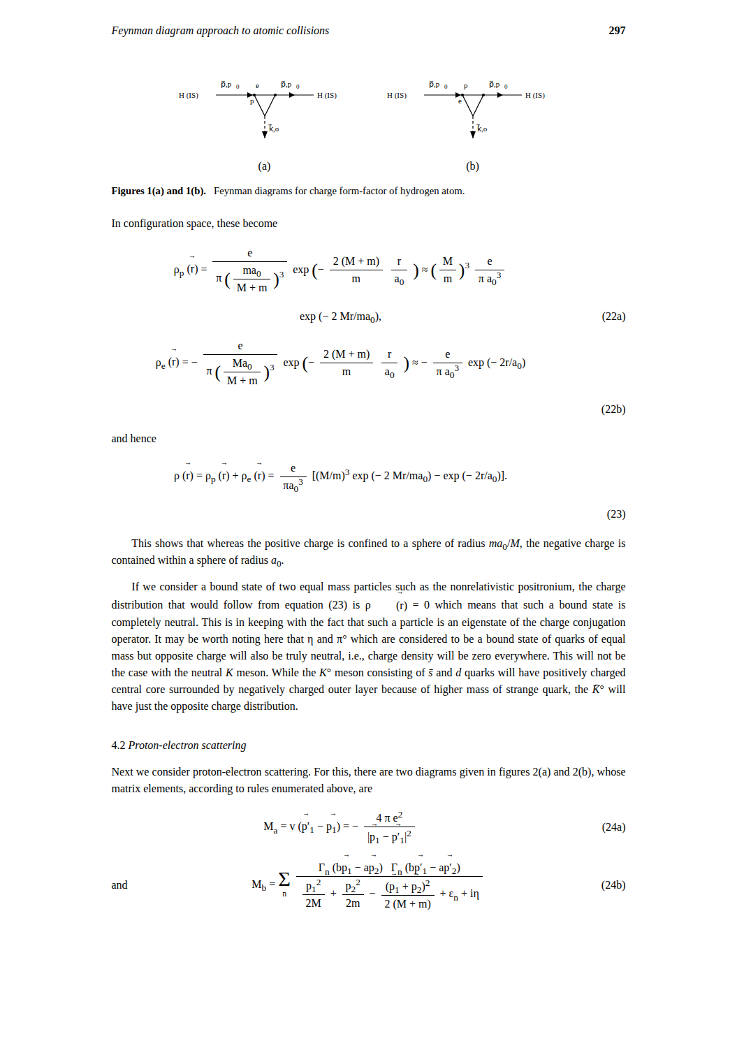Feynman diagram approach to atomic collisions 297
H (IS) H (IS) p⃗,p 0 p⃗,p 0 e p k⃗,o
(a)
H (IS) H (IS) p⃗,p 0 p⃗,p 0 p e k⃗,o
(b)
Figures 1(a) and 1(b). Feynman diagrams for charge form-factor of hydrogen atom.
In configuration space, these become
ρp (r) = e π (ma0 M + m)3 exp (− 2 (M + m) m ra0 ) ≈ (Mm)3 eπ a03
exp (− 2 Mr/ma0),
(22a)
ρe (r) = − e π (Ma0 M + m)3 exp (− 2 (M + m) m ra0 ) ≈ − eπ a03 exp (− 2r/a0)
(22b)
and hence
ρ (r) = ρp (r) + ρe (r) = eπa03 [(M/m)3 exp (− 2 Mr/ma0) − exp (− 2r/a0)].
(23)
This shows that whereas the positive charge is confined to a sphere of radius ma0/M, the negative charge is contained within a sphere of radius a0.
If we consider a bound state of two equal mass particles such as the nonrelativistic positronium, the charge distribution that would follow from equation (23) is ρ (r) = 0 which means that such a bound state is completely neutral. This is in keeping with the fact that such a particle is an eigenstate of the charge conjugation operator. It may be worth noting here that η and π° which are considered to be a bound state of quarks of equal mass but opposite charge will also be truly neutral, i.e., charge density will be zero everywhere. This will not be the case with the neutral K meson. While the K° meson consisting of s̄ and d quarks will have positively charged central core surrounded by negatively charged outer layer because of higher mass of strange quark, the K̄° will have just the opposite charge distribution.
4.2 Proton-electron scattering
Next we consider proton-electron scattering. For this, there are two diagrams given in figures 2(a) and 2(b), whose matrix elements, according to rules enumerated above, are
Ma = v (p′1 − p1) = − 4 π e2 |p1 − p′1|2
(24a)
and
Mb = Σn Γn (bp1 − ap2) Γn (bp′1 − ap′2) p122M + p222m − (p1 + p2)22 (M + m) + εn + iη
(24b)